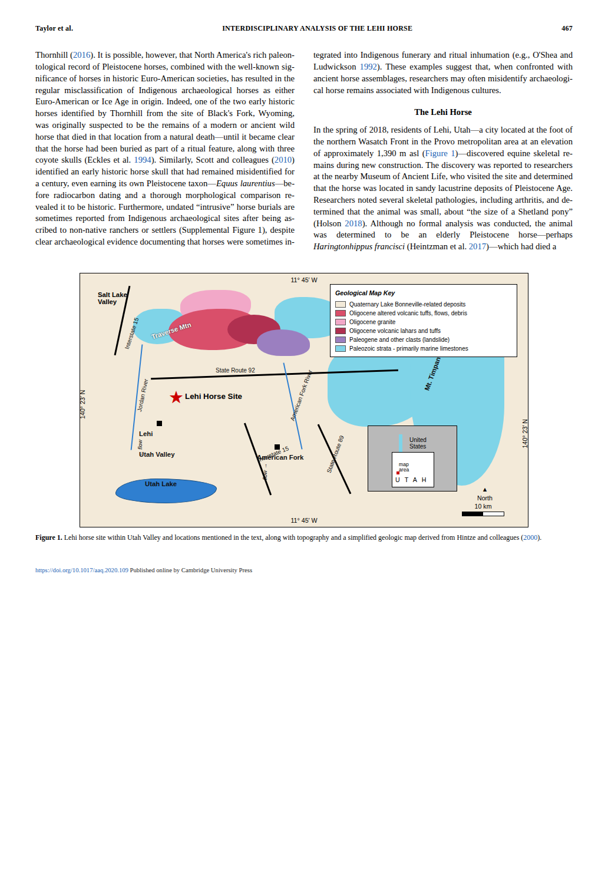Taylor et al. Interdisciplinary Analysis of the Lehi Horse 467
Thornhill (2016). It is possible, however, that North America's rich paleontological record of Pleistocene horses, combined with the well-known significance of horses in historic Euro-American societies, has resulted in the regular misclassification of Indigenous archaeological horses as either Euro-American or Ice Age in origin. Indeed, one of the two early historic horses identified by Thornhill from the site of Black's Fork, Wyoming, was originally suspected to be the remains of a modern or ancient wild horse that died in that location from a natural death—until it became clear that the horse had been buried as part of a ritual feature, along with three coyote skulls (Eckles et al. 1994). Similarly, Scott and colleagues (2010) identified an early historic horse skull that had remained misidentified for a century, even earning its own Pleistocene taxon—Equus laurentius—before radiocarbon dating and a thorough morphological comparison revealed it to be historic. Furthermore, undated “intrusive” horse burials are sometimes reported from Indigenous archaeological sites after being ascribed to non-native ranchers or settlers (Supplemental Figure 1), despite clear archaeological evidence documenting that horses were sometimes integrated into Indigenous funerary and ritual inhumation (e.g., O'Shea and Ludwickson 1992). These examples suggest that, when confronted with ancient horse assemblages, researchers may often misidentify archaeological horse remains associated with Indigenous cultures.
The Lehi Horse
In the spring of 2018, residents of Lehi, Utah—a city located at the foot of the northern Wasatch Front in the Provo metropolitan area at an elevation of approximately 1,390 m asl (Figure 1)—discovered equine skeletal remains during new construction. The discovery was reported to researchers at the nearby Museum of Ancient Life, who visited the site and determined that the horse was located in sandy lacustrine deposits of Pleistocene Age. Researchers noted several skeletal pathologies, including arthritis, and determined that the animal was small, about “the size of a Shetland pony” (Holson 2018). Although no formal analysis was conducted, the animal was determined to be an elderly Pleistocene horse—perhaps Haringtonhippus francisci (Heintzman et al. 2017)—which had died a
11° 45′ W 11° 45′ W 140° 23′ N 140° 23′ N
Salt Lake
Valley
Traverse Mtn
Interstate 15 Jordan River State Route 92 American Fork River Interstate 15 State Route 89 Mt. Timpanogos ★ Lehi Horse Site
Lehi
American Fork Utah Valley Utah Lake ← flow flow →
Geological Map Key
Quaternary Lake Bonneville-related deposits
Oligocene altered volcanic tuffs, flows, debris
Oligocene granite
Oligocene volcanic lahars and tuffs
Paleogene and other clasts (landslide)
Paleozoic strata - primarily marine limestones
United
States
map
area
U T A H
▲
North
10 km
Figure 1. Lehi horse site within Utah Valley and locations mentioned in the text, along with topography and a simplified geologic map derived from Hintze and colleagues (2000).
https://doi.org/10.1017/aaq.2020.109 Published online by Cambridge University Press